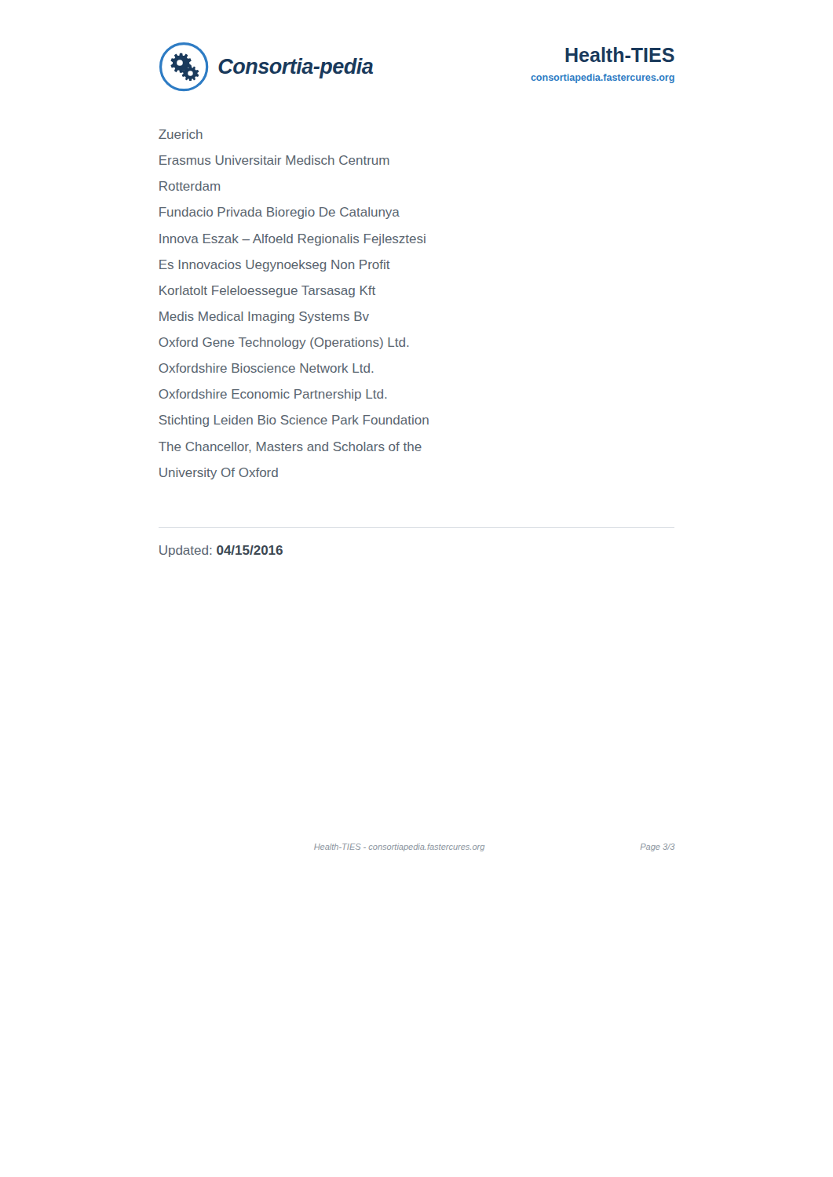Consortia-pedia
Health-TIES
consortiapedia.fastercures.org
Zuerich
Erasmus Universitair Medisch Centrum
Rotterdam
Fundacio Privada Bioregio De Catalunya
Innova Eszak – Alfoeld Regionalis Fejlesztesi
Es Innovacios Uegynoekseg Non Profit
Korlatolt Feleloessegue Tarsasag Kft
Medis Medical Imaging Systems Bv
Oxford Gene Technology (Operations) Ltd.
Oxfordshire Bioscience Network Ltd.
Oxfordshire Economic Partnership Ltd.
Stichting Leiden Bio Science Park Foundation
The Chancellor, Masters and Scholars of the
University Of Oxford
Updated: 04/15/2016
Health-TIES - consortiapedia.fastercures.org
Page 3/3